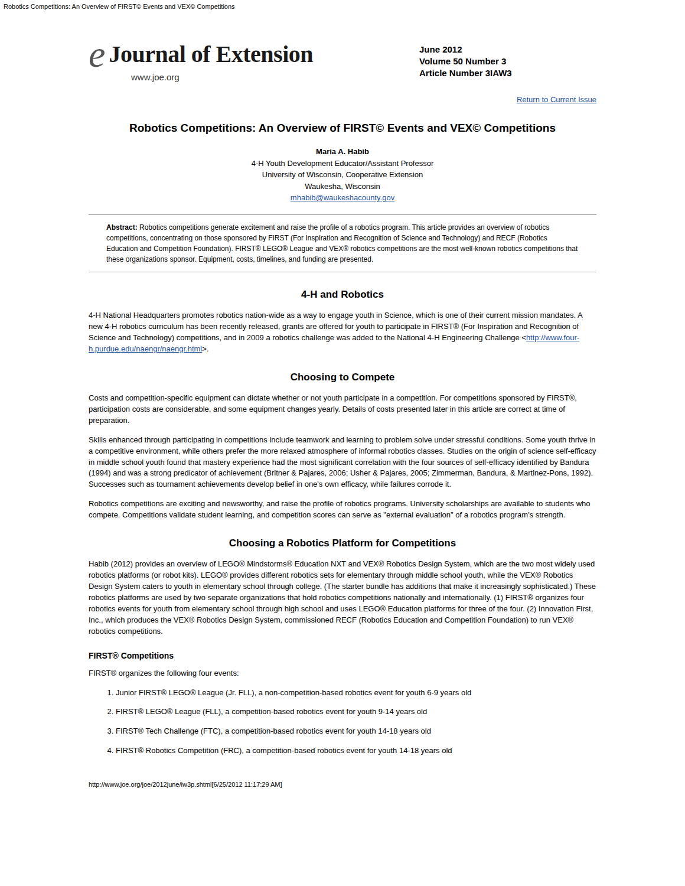Robotics Competitions: An Overview of FIRST© Events and VEX© Competitions
e Journal of Extension
www.joe.org
June 2012
Volume 50 Number 3
Article Number 3IAW3
Return to Current Issue
Robotics Competitions: An Overview of FIRST© Events and VEX© Competitions
Maria A. Habib
4-H Youth Development Educator/Assistant Professor
University of Wisconsin, Cooperative Extension
Waukesha, Wisconsin
mhabib@waukeshacounty.gov
Abstract: Robotics competitions generate excitement and raise the profile of a robotics program. This article provides an overview of robotics competitions, concentrating on those sponsored by FIRST (For Inspiration and Recognition of Science and Technology) and RECF (Robotics Education and Competition Foundation). FIRST® LEGO® League and VEX® robotics competitions are the most well-known robotics competitions that these organizations sponsor. Equipment, costs, timelines, and funding are presented.
4-H and Robotics
4-H National Headquarters promotes robotics nation-wide as a way to engage youth in Science, which is one of their current mission mandates. A new 4-H robotics curriculum has been recently released, grants are offered for youth to participate in FIRST® (For Inspiration and Recognition of Science and Technology) competitions, and in 2009 a robotics challenge was added to the National 4-H Engineering Challenge <http://www.four-h.purdue.edu/naengr/naengr.html>.
Choosing to Compete
Costs and competition-specific equipment can dictate whether or not youth participate in a competition. For competitions sponsored by FIRST®, participation costs are considerable, and some equipment changes yearly. Details of costs presented later in this article are correct at time of preparation.
Skills enhanced through participating in competitions include teamwork and learning to problem solve under stressful conditions. Some youth thrive in a competitive environment, while others prefer the more relaxed atmosphere of informal robotics classes. Studies on the origin of science self-efficacy in middle school youth found that mastery experience had the most significant correlation with the four sources of self-efficacy identified by Bandura (1994) and was a strong predicator of achievement (Britner & Pajares, 2006; Usher & Pajares, 2005; Zimmerman, Bandura, & Martinez-Pons, 1992). Successes such as tournament achievements develop belief in one's own efficacy, while failures corrode it.
Robotics competitions are exciting and newsworthy, and raise the profile of robotics programs. University scholarships are available to students who compete. Competitions validate student learning, and competition scores can serve as "external evaluation" of a robotics program's strength.
Choosing a Robotics Platform for Competitions
Habib (2012) provides an overview of LEGO® Mindstorms® Education NXT and VEX® Robotics Design System, which are the two most widely used robotics platforms (or robot kits). LEGO® provides different robotics sets for elementary through middle school youth, while the VEX® Robotics Design System caters to youth in elementary school through college. (The starter bundle has additions that make it increasingly sophisticated.) These robotics platforms are used by two separate organizations that hold robotics competitions nationally and internationally. (1) FIRST® organizes four robotics events for youth from elementary school through high school and uses LEGO® Education platforms for three of the four. (2) Innovation First, Inc., which produces the VEX® Robotics Design System, commissioned RECF (Robotics Education and Competition Foundation) to run VEX® robotics competitions.
FIRST® Competitions
FIRST® organizes the following four events:
Junior FIRST® LEGO® League (Jr. FLL), a non-competition-based robotics event for youth 6-9 years old
FIRST® LEGO® League (FLL), a competition-based robotics event for youth 9-14 years old
FIRST® Tech Challenge (FTC), a competition-based robotics event for youth 14-18 years old
FIRST® Robotics Competition (FRC), a competition-based robotics event for youth 14-18 years old
http://www.joe.org/joe/2012june/iw3p.shtml[6/25/2012 11:17:29 AM]